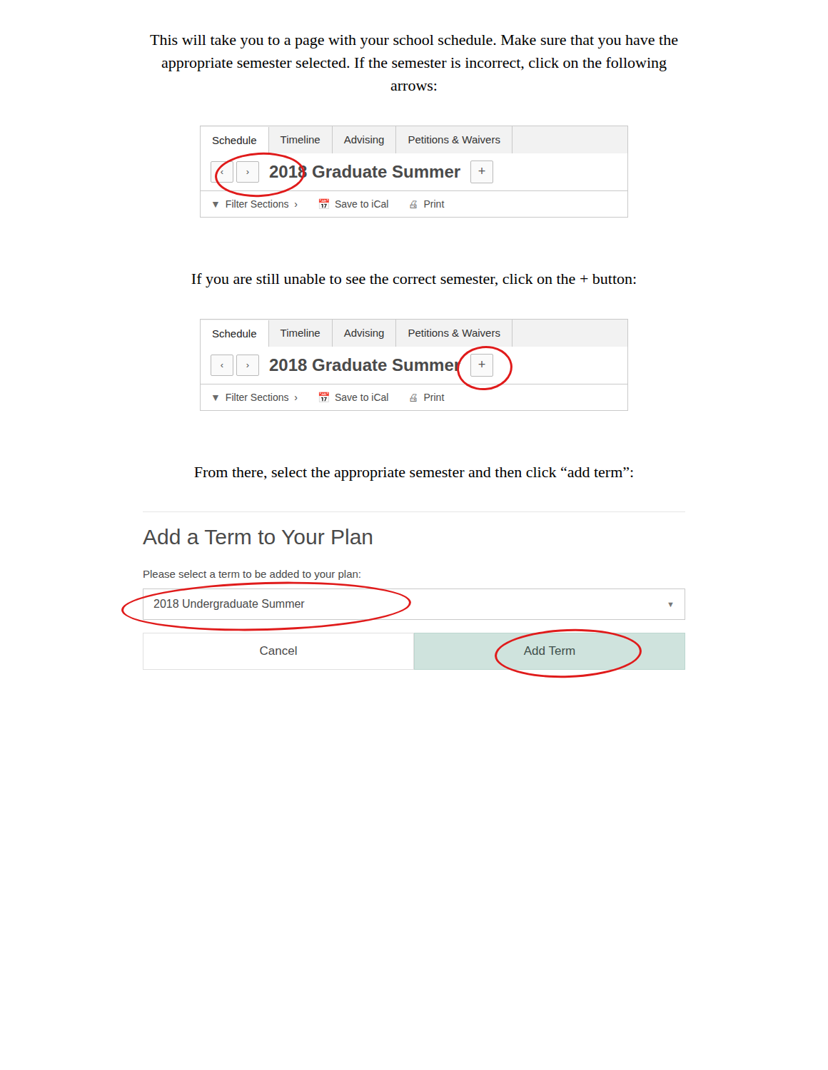This will take you to a page with your school schedule. Make sure that you have the appropriate semester selected. If the semester is incorrect, click on the following arrows:
Schedule
Timeline
Advising
Petitions & Waivers
‹
›
2018 Graduate Summer
+
▼ Filter Sections ›
📅 Save to iCal
🖨 Print
If you are still unable to see the correct semester, click on the + button:
Schedule
Timeline
Advising
Petitions & Waivers
‹
›
2018 Graduate Summer
+
▼ Filter Sections ›
📅 Save to iCal
🖨 Print
From there, select the appropriate semester and then click “add term”:
Add a Term to Your Plan
Please select a term to be added to your plan:
2018 Undergraduate Summer ▼
Cancel
Add Term